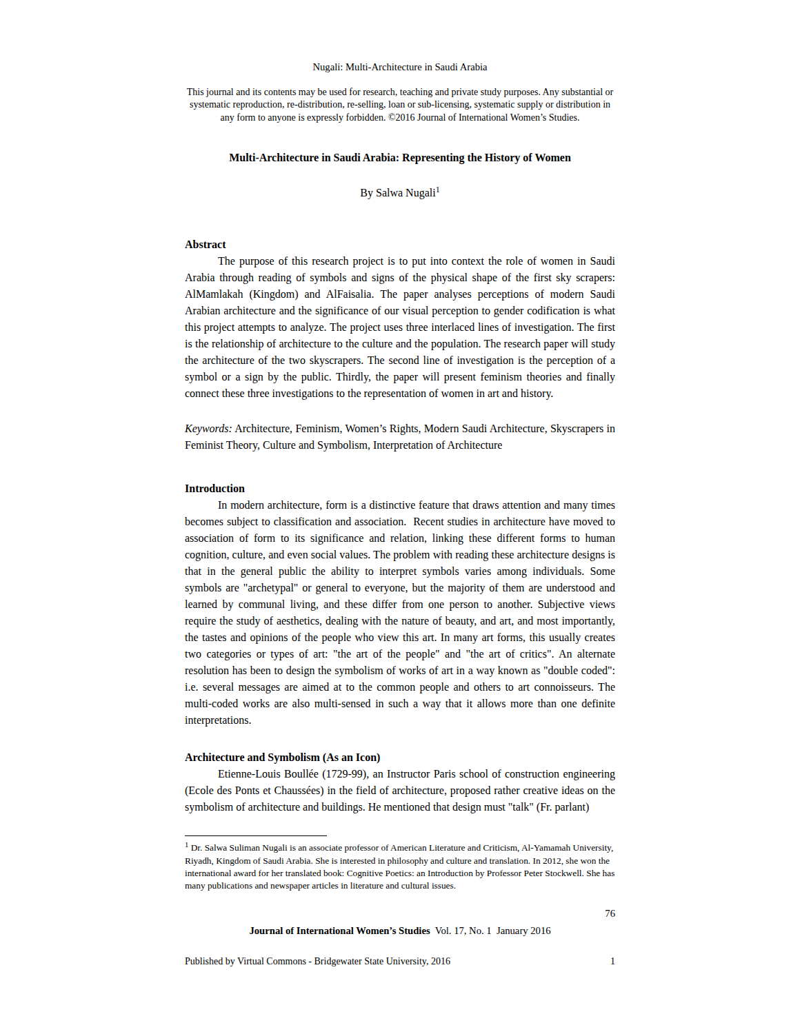Nugali: Multi-Architecture in Saudi Arabia
This journal and its contents may be used for research, teaching and private study purposes. Any substantial or systematic reproduction, re-distribution, re-selling, loan or sub-licensing, systematic supply or distribution in any form to anyone is expressly forbidden. ©2016 Journal of International Women’s Studies.
Multi-Architecture in Saudi Arabia: Representing the History of Women
By Salwa Nugali1
Abstract
The purpose of this research project is to put into context the role of women in Saudi Arabia through reading of symbols and signs of the physical shape of the first sky scrapers: AlMamlakah (Kingdom) and AlFaisalia. The paper analyses perceptions of modern Saudi Arabian architecture and the significance of our visual perception to gender codification is what this project attempts to analyze. The project uses three interlaced lines of investigation. The first is the relationship of architecture to the culture and the population. The research paper will study the architecture of the two skyscrapers. The second line of investigation is the perception of a symbol or a sign by the public. Thirdly, the paper will present feminism theories and finally connect these three investigations to the representation of women in art and history.
Keywords: Architecture, Feminism, Women’s Rights, Modern Saudi Architecture, Skyscrapers in Feminist Theory, Culture and Symbolism, Interpretation of Architecture
Introduction
In modern architecture, form is a distinctive feature that draws attention and many times becomes subject to classification and association. Recent studies in architecture have moved to association of form to its significance and relation, linking these different forms to human cognition, culture, and even social values. The problem with reading these architecture designs is that in the general public the ability to interpret symbols varies among individuals. Some symbols are "archetypal" or general to everyone, but the majority of them are understood and learned by communal living, and these differ from one person to another. Subjective views require the study of aesthetics, dealing with the nature of beauty, and art, and most importantly, the tastes and opinions of the people who view this art. In many art forms, this usually creates two categories or types of art: "the art of the people" and "the art of critics". An alternate resolution has been to design the symbolism of works of art in a way known as "double coded": i.e. several messages are aimed at to the common people and others to art connoisseurs. The multi-coded works are also multi-sensed in such a way that it allows more than one definite interpretations.
Architecture and Symbolism (As an Icon)
Etienne-Louis Boullée (1729-99), an Instructor Paris school of construction engineering (Ecole des Ponts et Chaussées) in the field of architecture, proposed rather creative ideas on the symbolism of architecture and buildings. He mentioned that design must "talk" (Fr. parlant)
1 Dr. Salwa Suliman Nugali is an associate professor of American Literature and Criticism, Al-Yamamah University, Riyadh, Kingdom of Saudi Arabia. She is interested in philosophy and culture and translation. In 2012, she won the international award for her translated book: Cognitive Poetics: an Introduction by Professor Peter Stockwell. She has many publications and newspaper articles in literature and cultural issues.
76
Journal of International Women’s Studies Vol. 17, No. 1 January 2016
Published by Virtual Commons - Bridgewater State University, 2016
1